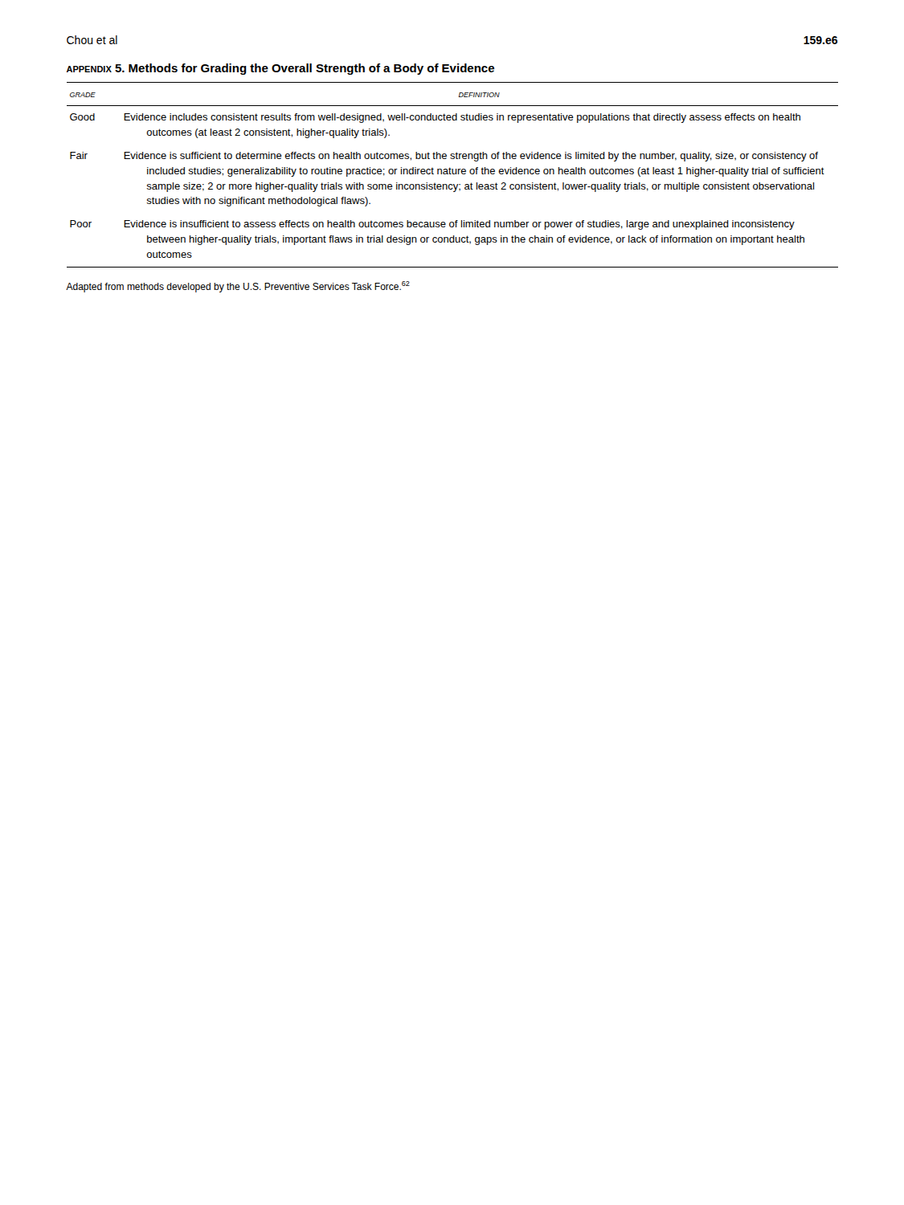Chou et al 159.e6
Appendix 5. Methods for Grading the Overall Strength of a Body of Evidence
| Grade | Definition |
| --- | --- |
| Good | Evidence includes consistent results from well-designed, well-conducted studies in representative populations that directly assess effects on health outcomes (at least 2 consistent, higher-quality trials). |
| Fair | Evidence is sufficient to determine effects on health outcomes, but the strength of the evidence is limited by the number, quality, size, or consistency of included studies; generalizability to routine practice; or indirect nature of the evidence on health outcomes (at least 1 higher-quality trial of sufficient sample size; 2 or more higher-quality trials with some inconsistency; at least 2 consistent, lower-quality trials, or multiple consistent observational studies with no significant methodological flaws). |
| Poor | Evidence is insufficient to assess effects on health outcomes because of limited number or power of studies, large and unexplained inconsistency between higher-quality trials, important flaws in trial design or conduct, gaps in the chain of evidence, or lack of information on important health outcomes |
Adapted from methods developed by the U.S. Preventive Services Task Force.62